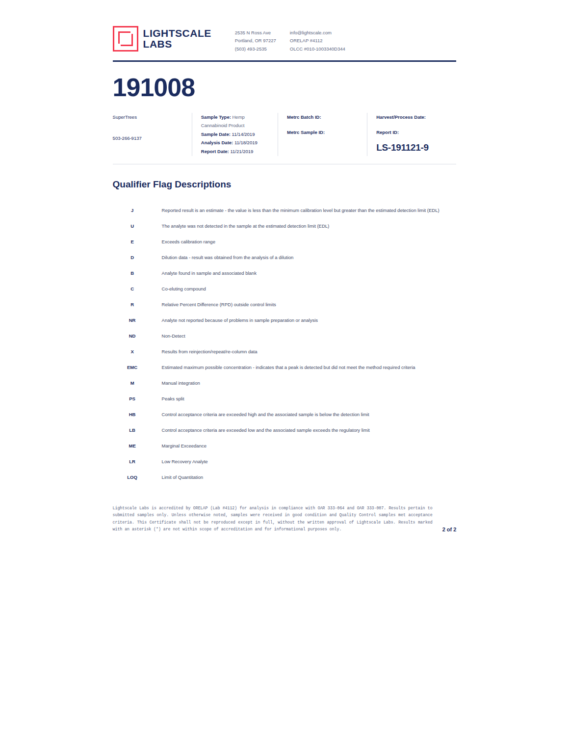LIGHTSCALE
LABS
2535 N Ross Ave
Portland, OR 97227
(503) 493-2535
info@lightscale.com
ORELAP #4112
OLCC #010-1003340D344
191008
SuperTrees
503-266-9137
Sample Type: Hemp Cannabinoid Product
Sample Date: 11/14/2019
Analysis Date: 11/18/2019
Report Date: 11/21/2019
Metrc Batch ID:
Metrc Sample ID:
Harvest/Process Date:
Report ID:
LS-191121-9
Qualifier Flag Descriptions
| J | Reported result is an estimate - the value is less than the minimum calibration level but greater than the estimated detection limit (EDL) |
| U | The analyte was not detected in the sample at the estimated detection limit (EDL) |
| E | Exceeds calibration range |
| D | Dilution data - result was obtained from the analysis of a dilution |
| B | Analyte found in sample and associated blank |
| C | Co-eluting compound |
| R | Relative Percent Difference (RPD) outside control limits |
| NR | Analyte not reported because of problems in sample preparation or analysis |
| ND | Non-Detect |
| X | Results from reinjection/repeat/re-column data |
| EMC | Estimated maximum possible concentration - indicates that a peak is detected but did not meet the method required criteria |
| M | Manual integration |
| PS | Peaks split |
| HB | Control acceptance criteria are exceeded high and the associated sample is below the detection limit |
| LB | Control acceptance criteria are exceeded low and the associated sample exceeds the regulatory limit |
| ME | Marginal Exceedance |
| LR | Low Recovery Analyte |
| LOQ | Limit of Quantitation |
Lightscale Labs is accredited by ORELAP (Lab #4112) for analysis in compliance with OAR 333-064 and OAR 333-007. Results pertain to submitted samples only. Unless otherwise noted, samples were received in good condition and Quality Control samples met acceptance criteria. This Certificate shall not be reproduced except in full, without the written approval of Lightscale Labs. Results marked with an asterisk (*) are not within scope of accreditation and for informational purposes only.
2 of 2